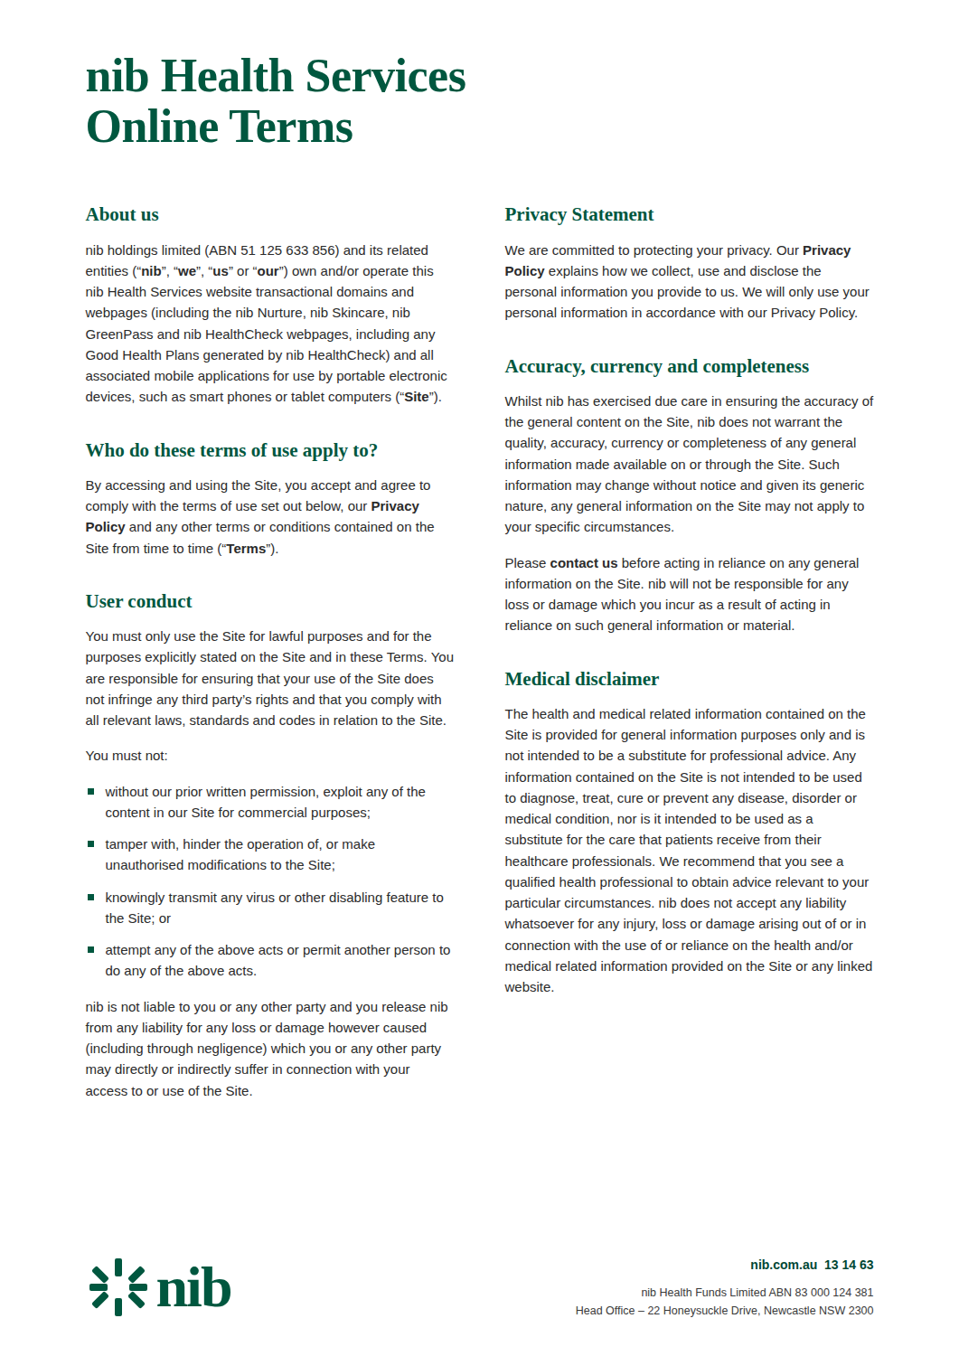nib Health Services
Online Terms
About us
nib holdings limited (ABN 51 125 633 856) and its related entities (“nib”, “we”, “us” or “our”) own and/or operate this nib Health Services website transactional domains and webpages (including the nib Nurture, nib Skincare, nib GreenPass and nib HealthCheck webpages, including any Good Health Plans generated by nib HealthCheck) and all associated mobile applications for use by portable electronic devices, such as smart phones or tablet computers (“Site”).
Who do these terms of use apply to?
By accessing and using the Site, you accept and agree to comply with the terms of use set out below, our Privacy Policy and any other terms or conditions contained on the Site from time to time (“Terms”).
User conduct
You must only use the Site for lawful purposes and for the purposes explicitly stated on the Site and in these Terms. You are responsible for ensuring that your use of the Site does not infringe any third party’s rights and that you comply with all relevant laws, standards and codes in relation to the Site.
You must not:
without our prior written permission, exploit any of the content in our Site for commercial purposes;
tamper with, hinder the operation of, or make unauthorised modifications to the Site;
knowingly transmit any virus or other disabling feature to the Site; or
attempt any of the above acts or permit another person to do any of the above acts.
nib is not liable to you or any other party and you release nib from any liability for any loss or damage however caused (including through negligence) which you or any other party may directly or indirectly suffer in connection with your access to or use of the Site.
Privacy Statement
We are committed to protecting your privacy. Our Privacy Policy explains how we collect, use and disclose the personal information you provide to us. We will only use your personal information in accordance with our Privacy Policy.
Accuracy, currency and completeness
Whilst nib has exercised due care in ensuring the accuracy of the general content on the Site, nib does not warrant the quality, accuracy, currency or completeness of any general information made available on or through the Site. Such information may change without notice and given its generic nature, any general information on the Site may not apply to your specific circumstances.
Please contact us before acting in reliance on any general information on the Site. nib will not be responsible for any loss or damage which you incur as a result of acting in reliance on such general information or material.
Medical disclaimer
The health and medical related information contained on the Site is provided for general information purposes only and is not intended to be a substitute for professional advice. Any information contained on the Site is not intended to be used to diagnose, treat, cure or prevent any disease, disorder or medical condition, nor is it intended to be used as a substitute for the care that patients receive from their healthcare professionals. We recommend that you see a qualified health professional to obtain advice relevant to your particular circumstances. nib does not accept any liability whatsoever for any injury, loss or damage arising out of or in connection with the use of or reliance on the health and/or medical related information provided on the Site or any linked website.
nib
nib.com.au 13 14 63
nib Health Funds Limited ABN 83 000 124 381
Head Office – 22 Honeysuckle Drive, Newcastle NSW 2300